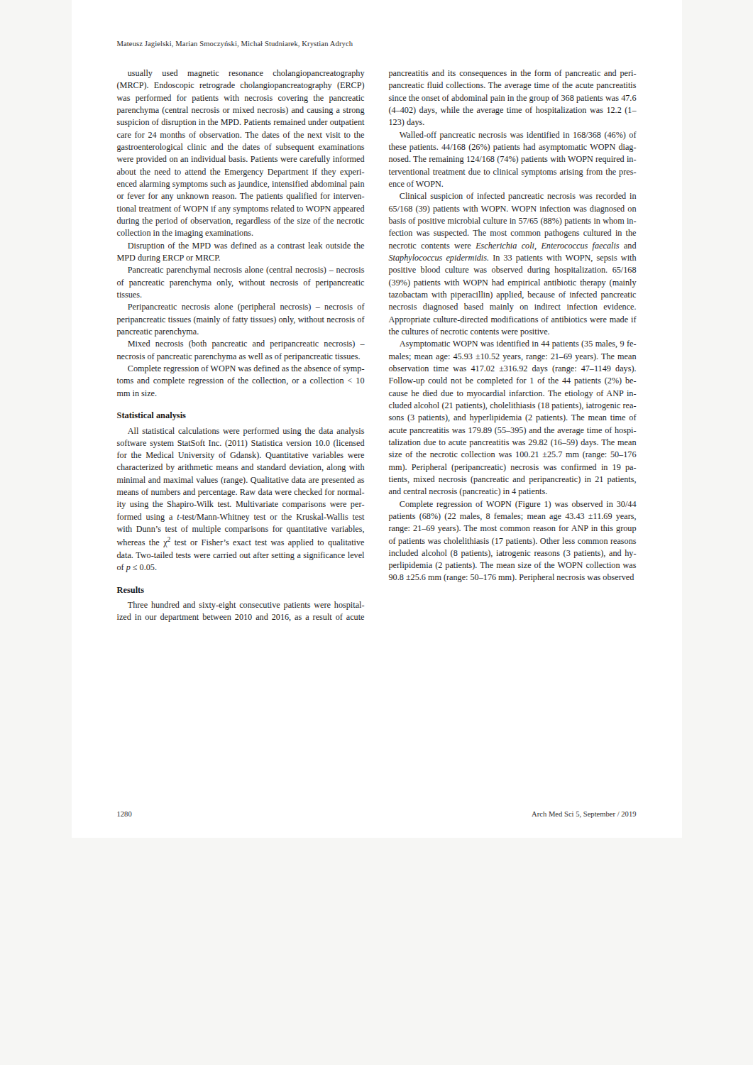Mateusz Jagielski, Marian Smoczyński, Michał Studniarek, Krystian Adrych
usually used magnetic resonance cholangiopancreatography (MRCP). Endoscopic retrograde cholangiopancreatography (ERCP) was performed for patients with necrosis covering the pancreatic parenchyma (central necrosis or mixed necrosis) and causing a strong suspicion of disruption in the MPD. Patients remained under outpatient care for 24 months of observation. The dates of the next visit to the gastroenterological clinic and the dates of subsequent examinations were provided on an individual basis. Patients were carefully informed about the need to attend the Emergency Department if they experienced alarming symptoms such as jaundice, intensified abdominal pain or fever for any unknown reason. The patients qualified for interventional treatment of WOPN if any symptoms related to WOPN appeared during the period of observation, regardless of the size of the necrotic collection in the imaging examinations.
Disruption of the MPD was defined as a contrast leak outside the MPD during ERCP or MRCP.
Pancreatic parenchymal necrosis alone (central necrosis) – necrosis of pancreatic parenchyma only, without necrosis of peripancreatic tissues.
Peripancreatic necrosis alone (peripheral necrosis) – necrosis of peripancreatic tissues (mainly of fatty tissues) only, without necrosis of pancreatic parenchyma.
Mixed necrosis (both pancreatic and peripancreatic necrosis) – necrosis of pancreatic parenchyma as well as of peripancreatic tissues.
Complete regression of WOPN was defined as the absence of symptoms and complete regression of the collection, or a collection < 10 mm in size.
Statistical analysis
All statistical calculations were performed using the data analysis software system StatSoft Inc. (2011) Statistica version 10.0 (licensed for the Medical University of Gdansk). Quantitative variables were characterized by arithmetic means and standard deviation, along with minimal and maximal values (range). Qualitative data are presented as means of numbers and percentage. Raw data were checked for normality using the Shapiro-Wilk test. Multivariate comparisons were performed using a t-test/Mann-Whitney test or the Kruskal-Wallis test with Dunn’s test of multiple comparisons for quantitative variables, whereas the χ2 test or Fisher’s exact test was applied to qualitative data. Two-tailed tests were carried out after setting a significance level of p ≤ 0.05.
Results
Three hundred and sixty-eight consecutive patients were hospitalized in our department be­tween 2010 and 2016, as a result of acute pancreatitis and its consequences in the form of pancreatic and peripancreatic fluid collections. The average time of the acute pancreatitis since the onset of abdominal pain in the group of 368 patients was 47.6 (4–402) days, while the average time of hospitalization was 12.2 (1–123) days.
Walled-off pancreatic necrosis was identified in 168/368 (46%) of these patients. 44/168 (26%) patients had asymptomatic WOPN diagnosed. The remaining 124/168 (74%) patients with WOPN required interventional treatment due to clinical symptoms arising from the presence of WOPN.
Clinical suspicion of infected pancreatic necrosis was recorded in 65/168 (39) patients with WOPN. WOPN infection was diagnosed on basis of positive microbial culture in 57/65 (88%) patients in whom infection was suspected. The most common pathogens cultured in the necrotic contents were Escherichia coli, Enterococcus faecalis and Staphylococcus epidermidis. In 33 patients with WOPN, sepsis with positive blood culture was observed during hospitalization. 65/168 (39%) patients with WOPN had empirical antibiotic therapy (mainly tazobactam with piperacillin) applied, because of infected pancreatic necrosis diagnosed based mainly on indirect infection evidence. Appropriate culture-directed modifications of antibiotics were made if the cultures of necrotic contents were positive.
Asymptomatic WOPN was identified in 44 patients (35 males, 9 females; mean age: 45.93 ±10.52 years, range: 21–69 years). The mean observation time was 417.02 ±316.92 days (range: 47–1149 days). Follow-up could not be completed for 1 of the 44 patients (2%) because he died due to myocardial infarction. The etiology of ANP included alcohol (21 patients), cholelithiasis (18 patients), iatrogenic reasons (3 patients), and hyperlipidemia (2 patients). The mean time of acute pancreatitis was 179.89 (55–395) and the average time of hospitalization due to acute pancreatitis was 29.82 (16–59) days. The mean size of the necrotic collection was 100.21 ±25.7 mm (range: 50–176 mm). Peripheral (peripancreatic) necrosis was confirmed in 19 patients, mixed necrosis (pancreatic and peripancreatic) in 21 patients, and central necrosis (pancreatic) in 4 patients.
Complete regression of WOPN (Figure 1) was observed in 30/44 patients (68%) (22 males, 8 females; mean age 43.43 ±11.69 years, range: 21–69 years). The most common reason for ANP in this group of patients was cholelithiasis (17 patients). Other less common reasons included alcohol (8 patients), iatrogenic reasons (3 patients), and hyperlipidemia (2 patients). The mean size of the WOPN collection was 90.8 ±25.6 mm (range: 50–176 mm). Peripheral necrosis was observed
1280 Arch Med Sci 5, September / 2019